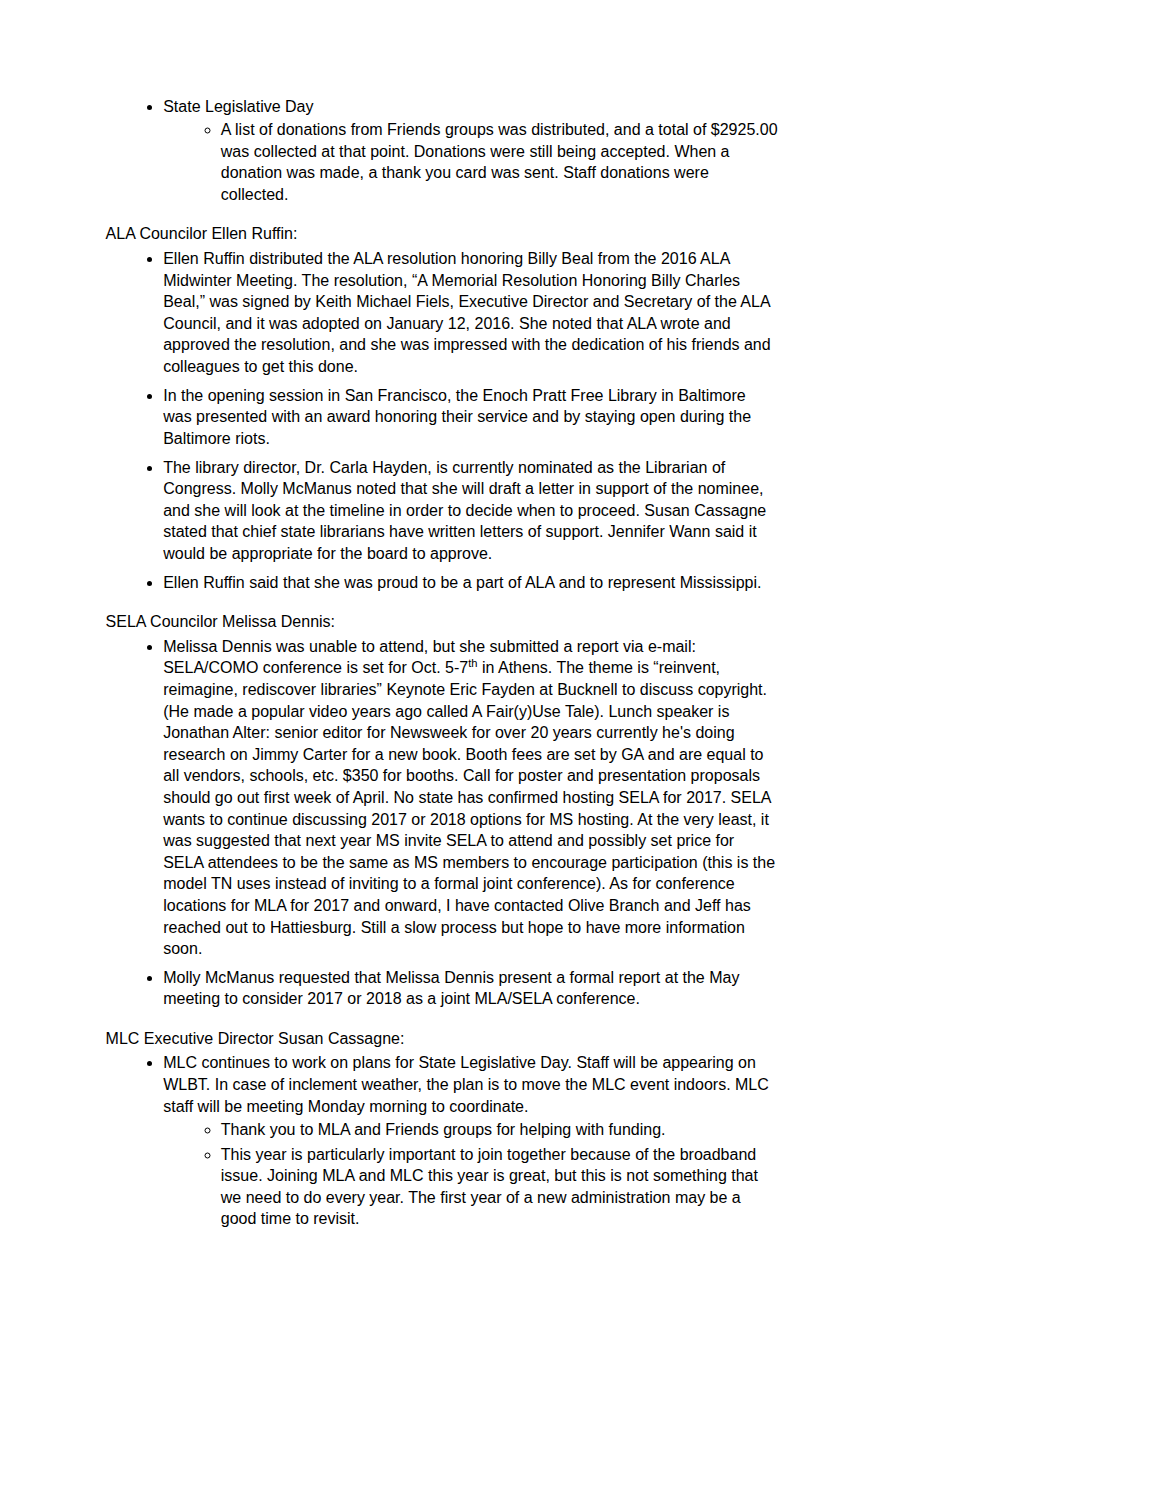State Legislative Day
A list of donations from Friends groups was distributed, and a total of $2925.00 was collected at that point. Donations were still being accepted. When a donation was made, a thank you card was sent. Staff donations were collected.
ALA Councilor Ellen Ruffin:
Ellen Ruffin distributed the ALA resolution honoring Billy Beal from the 2016 ALA Midwinter Meeting. The resolution, “A Memorial Resolution Honoring Billy Charles Beal,” was signed by Keith Michael Fiels, Executive Director and Secretary of the ALA Council, and it was adopted on January 12, 2016. She noted that ALA wrote and approved the resolution, and she was impressed with the dedication of his friends and colleagues to get this done.
In the opening session in San Francisco, the Enoch Pratt Free Library in Baltimore was presented with an award honoring their service and by staying open during the Baltimore riots.
The library director, Dr. Carla Hayden, is currently nominated as the Librarian of Congress. Molly McManus noted that she will draft a letter in support of the nominee, and she will look at the timeline in order to decide when to proceed. Susan Cassagne stated that chief state librarians have written letters of support. Jennifer Wann said it would be appropriate for the board to approve.
Ellen Ruffin said that she was proud to be a part of ALA and to represent Mississippi.
SELA Councilor Melissa Dennis:
Melissa Dennis was unable to attend, but she submitted a report via e-mail: SELA/COMO conference is set for Oct. 5-7th in Athens. The theme is “reinvent, reimagine, rediscover libraries” Keynote Eric Fayden at Bucknell to discuss copyright. (He made a popular video years ago called A Fair(y)Use Tale). Lunch speaker is Jonathan Alter: senior editor for Newsweek for over 20 years currently he's doing research on Jimmy Carter for a new book. Booth fees are set by GA and are equal to all vendors, schools, etc. $350 for booths. Call for poster and presentation proposals should go out first week of April. No state has confirmed hosting SELA for 2017. SELA wants to continue discussing 2017 or 2018 options for MS hosting. At the very least, it was suggested that next year MS invite SELA to attend and possibly set price for SELA attendees to be the same as MS members to encourage participation (this is the model TN uses instead of inviting to a formal joint conference). As for conference locations for MLA for 2017 and onward, I have contacted Olive Branch and Jeff has reached out to Hattiesburg. Still a slow process but hope to have more information soon.
Molly McManus requested that Melissa Dennis present a formal report at the May meeting to consider 2017 or 2018 as a joint MLA/SELA conference.
MLC Executive Director Susan Cassagne:
MLC continues to work on plans for State Legislative Day. Staff will be appearing on WLBT. In case of inclement weather, the plan is to move the MLC event indoors. MLC staff will be meeting Monday morning to coordinate.
Thank you to MLA and Friends groups for helping with funding.
This year is particularly important to join together because of the broadband issue. Joining MLA and MLC this year is great, but this is not something that we need to do every year. The first year of a new administration may be a good time to revisit.